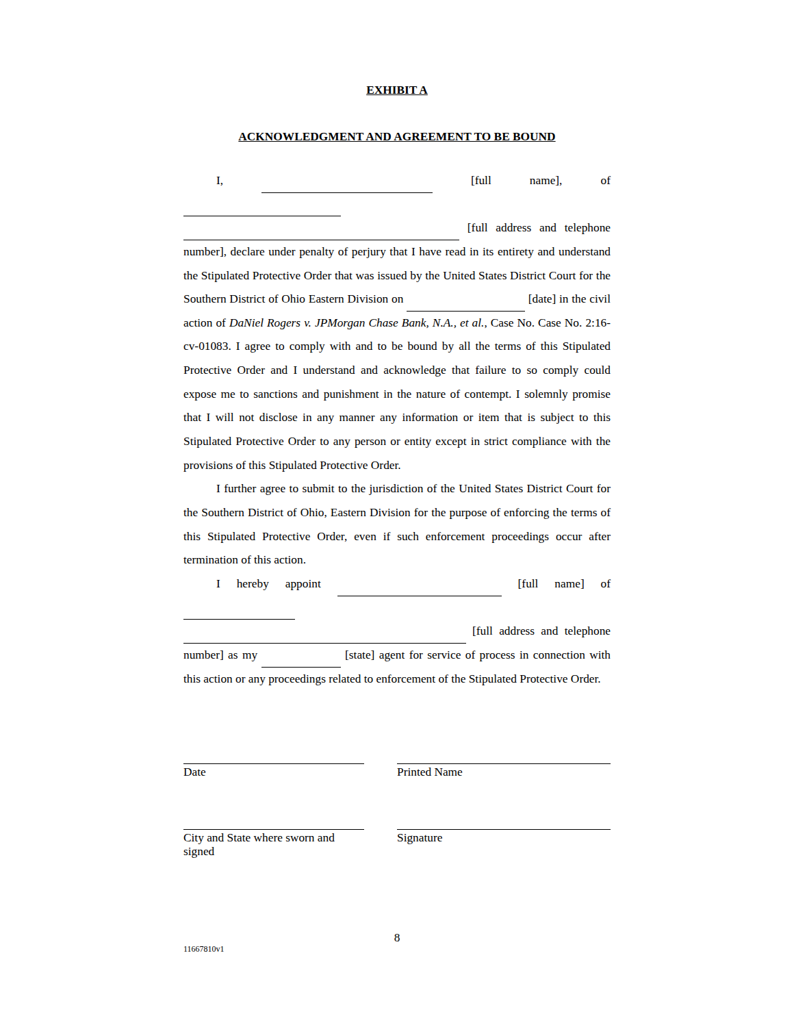EXHIBIT A
ACKNOWLEDGMENT AND AGREEMENT TO BE BOUND
I, [full name], of
[full address and telephone number], declare under penalty of perjury that I have read in its entirety and understand the Stipulated Protective Order that was issued by the United States District Court for the Southern District of Ohio Eastern Division on [date] in the civil action of DaNiel Rogers v. JPMorgan Chase Bank, N.A., et al., Case No. Case No. 2:16-cv-01083. I agree to comply with and to be bound by all the terms of this Stipulated Protective Order and I understand and acknowledge that failure to so comply could expose me to sanctions and punishment in the nature of contempt. I solemnly promise that I will not disclose in any manner any information or item that is subject to this Stipulated Protective Order to any person or entity except in strict compliance with the provisions of this Stipulated Protective Order.
I further agree to submit to the jurisdiction of the United States District Court for the Southern District of Ohio, Eastern Division for the purpose of enforcing the terms of this Stipulated Protective Order, even if such enforcement proceedings occur after termination of this action.
I hereby appoint [full name] of
[full address and telephone number] as my [state] agent for service of process in connection with this action or any proceedings related to enforcement of the Stipulated Protective Order.
| Date | Printed Name |
| City and State where sworn and signed | Signature |
8
11667810v1